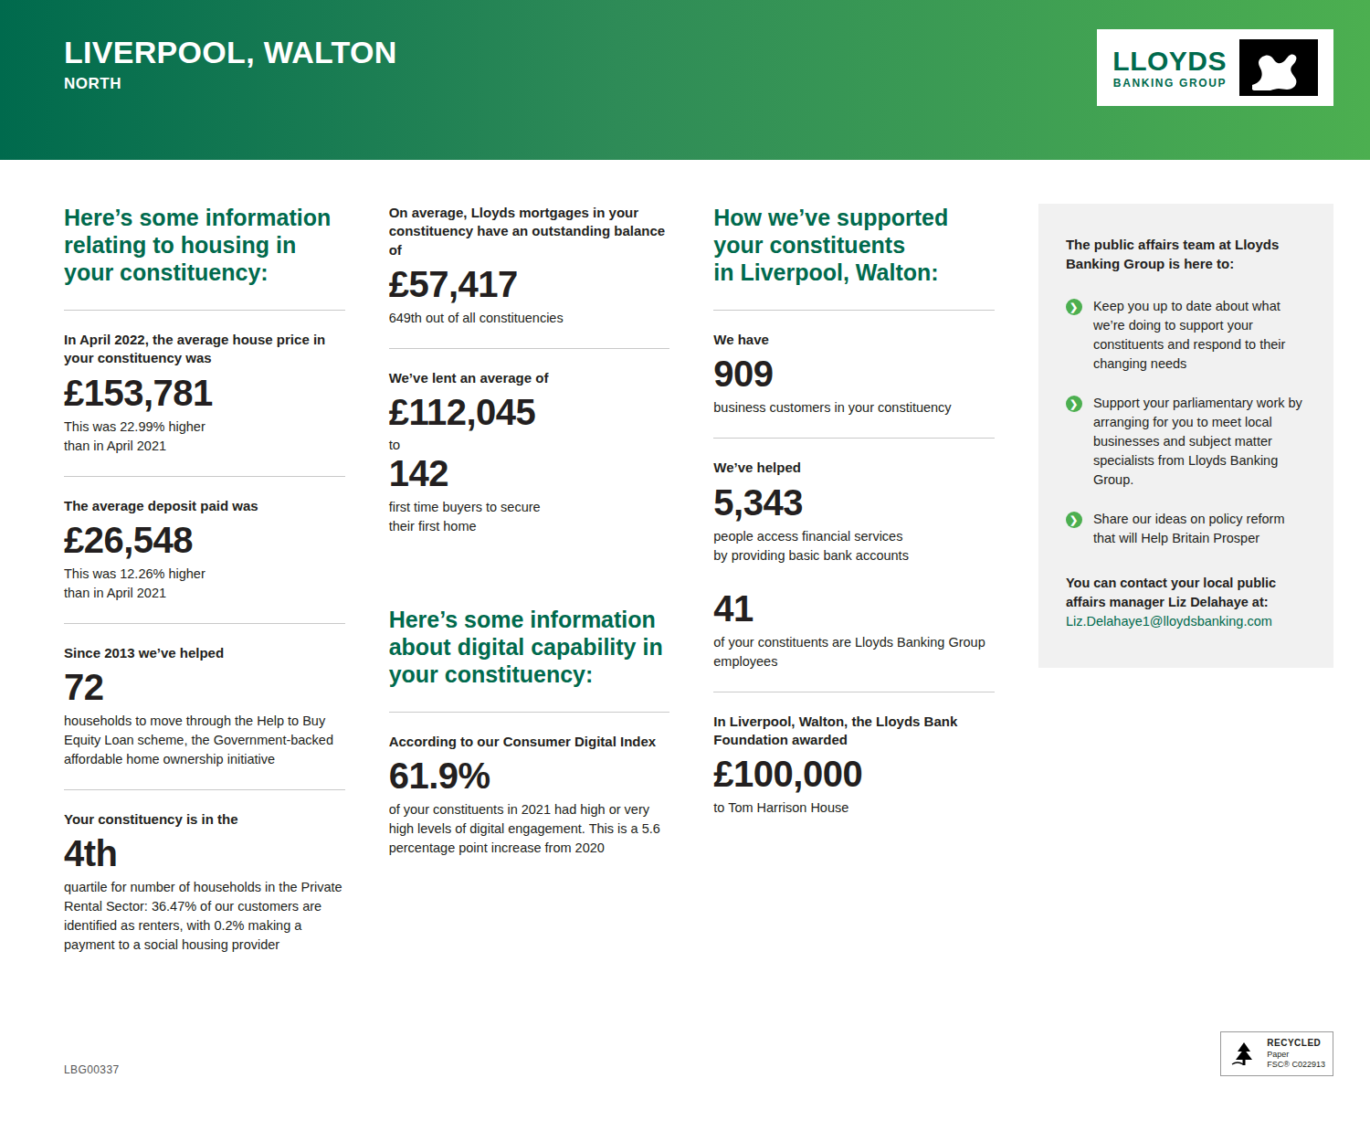LIVERPOOL, WALTON
NORTH
LLOYDS BANKING GROUP
Here’s some information relating to housing in your constituency:
In April 2022, the average house price in your constituency was
£153,781
This was 22.99% higher
than in April 2021
The average deposit paid was
£26,548
This was 12.26% higher
than in April 2021
Since 2013 we’ve helped
72
households to move through the Help to Buy Equity Loan scheme, the Government-backed affordable home ownership initiative
Your constituency is in the
4th
quartile for number of households in the Private Rental Sector: 36.47% of our customers are identified as renters, with 0.2% making a payment to a social housing provider
On average, Lloyds mortgages in your constituency have an outstanding balance of
£57,417
649th out of all constituencies
We’ve lent an average of
£112,045
to
142
first time buyers to secure
their first home
Here’s some information about digital capability in your constituency:
According to our Consumer Digital Index
61.9%
of your constituents in 2021 had high or very high levels of digital engagement. This is a 5.6 percentage point increase from 2020
How we’ve supported your constituents
in Liverpool, Walton:
We have
909
business customers in your constituency
We’ve helped
5,343
people access financial services
by providing basic bank accounts
41
of your constituents are Lloyds Banking Group employees
In Liverpool, Walton, the Lloyds Bank Foundation awarded
£100,000
to Tom Harrison House
The public affairs team at Lloyds Banking Group is here to:
❯Keep you up to date about what we’re doing to support your constituents and respond to their changing needs
❯Support your parliamentary work by arranging for you to meet local businesses and subject matter specialists from Lloyds Banking Group.
❯Share our ideas on policy reform that will Help Britain Prosper
You can contact your local public affairs manager Liz Delahaye at:
Liz.Delahaye1@lloydsbanking.com
LBG00337
RECYCLED Paper FSC® C022913